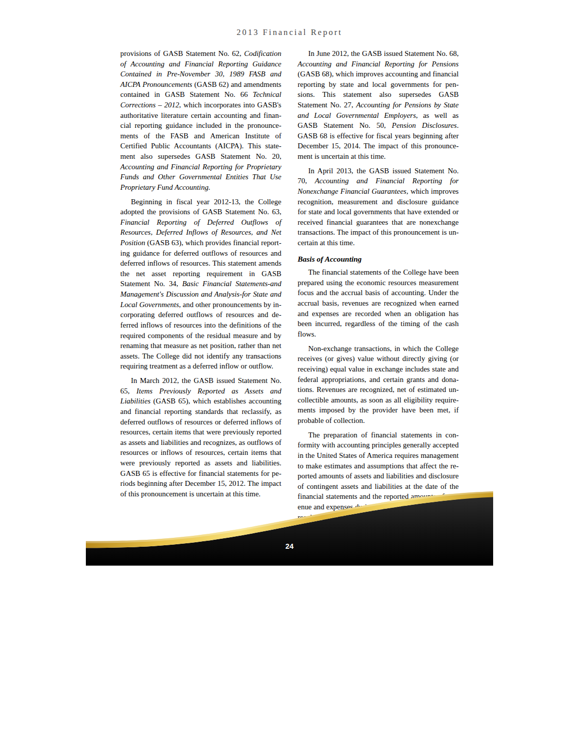2013 Financial Report
provisions of GASB Statement No. 62, Codification of Accounting and Financial Reporting Guidance Contained in Pre-November 30, 1989 FASB and AICPA Pronouncements (GASB 62) and amendments contained in GASB Statement No. 66 Technical Corrections – 2012, which incorporates into GASB's authoritative literature certain accounting and financial reporting guidance included in the pronouncements of the FASB and American Institute of Certified Public Accountants (AICPA). This statement also supersedes GASB Statement No. 20, Accounting and Financial Reporting for Proprietary Funds and Other Governmental Entities That Use Proprietary Fund Accounting.
Beginning in fiscal year 2012-13, the College adopted the provisions of GASB Statement No. 63, Financial Reporting of Deferred Outflows of Resources, Deferred Inflows of Resources, and Net Position (GASB 63), which provides financial reporting guidance for deferred outflows of resources and deferred inflows of resources. This statement amends the net asset reporting requirement in GASB Statement No. 34, Basic Financial Statements-and Management's Discussion and Analysis-for State and Local Governments, and other pronouncements by incorporating deferred outflows of resources and deferred inflows of resources into the definitions of the required components of the residual measure and by renaming that measure as net position, rather than net assets. The College did not identify any transactions requiring treatment as a deferred inflow or outflow.
In March 2012, the GASB issued Statement No. 65, Items Previously Reported as Assets and Liabilities (GASB 65), which establishes accounting and financial reporting standards that reclassify, as deferred outflows of resources or deferred inflows of resources, certain items that were previously reported as assets and liabilities and recognizes, as outflows of resources or inflows of resources, certain items that were previously reported as assets and liabilities. GASB 65 is effective for financial statements for periods beginning after December 15, 2012. The impact of this pronouncement is uncertain at this time.
In June 2012, the GASB issued Statement No. 68, Accounting and Financial Reporting for Pensions (GASB 68), which improves accounting and financial reporting by state and local governments for pensions. This statement also supersedes GASB Statement No. 27, Accounting for Pensions by State and Local Governmental Employers, as well as GASB Statement No. 50, Pension Disclosures. GASB 68 is effective for fiscal years beginning after December 15, 2014. The impact of this pronouncement is uncertain at this time.
In April 2013, the GASB issued Statement No. 70, Accounting and Financial Reporting for Nonexchange Financial Guarantees, which improves recognition, measurement and disclosure guidance for state and local governments that have extended or received financial guarantees that are nonexchange transactions. The impact of this pronouncement is uncertain at this time.
Basis of Accounting
The financial statements of the College have been prepared using the economic resources measurement focus and the accrual basis of accounting. Under the accrual basis, revenues are recognized when earned and expenses are recorded when an obligation has been incurred, regardless of the timing of the cash flows.
Non-exchange transactions, in which the College receives (or gives) value without directly giving (or receiving) equal value in exchange includes state and federal appropriations, and certain grants and donations. Revenues are recognized, net of estimated uncollectible amounts, as soon as all eligibility requirements imposed by the provider have been met, if probable of collection.
The preparation of financial statements in conformity with accounting principles generally accepted in the United States of America requires management to make estimates and assumptions that affect the reported amounts of assets and liabilities and disclosure of contingent assets and liabilities at the date of the financial statements and the reported amounts of revenue and expenses during the reporting period. Actual results could differ from those estimates.
24